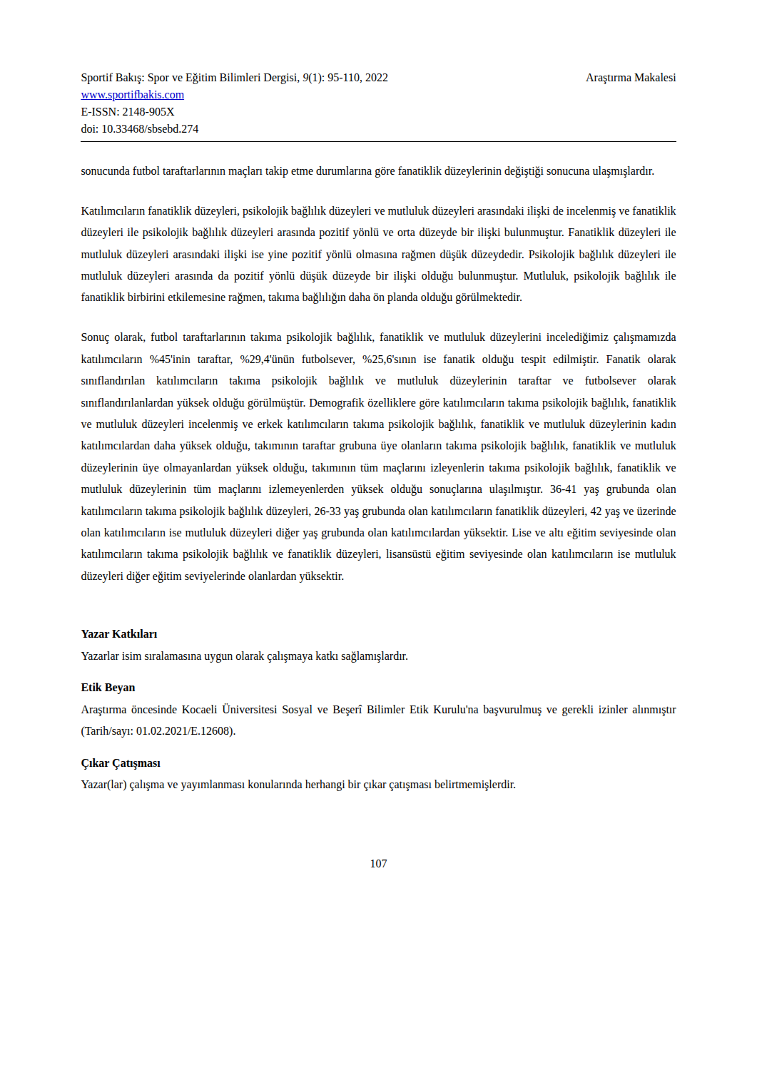Sportif Bakış: Spor ve Eğitim Bilimleri Dergisi, 9(1): 95-110, 2022
www.sportifbakis.com
E-ISSN: 2148-905X
doi: 10.33468/sbsebd.274
Araştırma Makalesi
sonucunda futbol taraftarlarının maçları takip etme durumlarına göre fanatiklik düzeylerinin değiştiği sonucuna ulaşmışlardır.
Katılımcıların fanatiklik düzeyleri, psikolojik bağlılık düzeyleri ve mutluluk düzeyleri arasındaki ilişki de incelenmiş ve fanatiklik düzeyleri ile psikolojik bağlılık düzeyleri arasında pozitif yönlü ve orta düzeyde bir ilişki bulunmuştur. Fanatiklik düzeyleri ile mutluluk düzeyleri arasındaki ilişki ise yine pozitif yönlü olmasına rağmen düşük düzeydedir. Psikolojik bağlılık düzeyleri ile mutluluk düzeyleri arasında da pozitif yönlü düşük düzeyde bir ilişki olduğu bulunmuştur. Mutluluk, psikolojik bağlılık ile fanatiklik birbirini etkilemesine rağmen, takıma bağlılığın daha ön planda olduğu görülmektedir.
Sonuç olarak, futbol taraftarlarının takıma psikolojik bağlılık, fanatiklik ve mutluluk düzeylerini incelediğimiz çalışmamızda katılımcıların %45'inin taraftar, %29,4'ünün futbolsever, %25,6'sının ise fanatik olduğu tespit edilmiştir. Fanatik olarak sınıflandırılan katılımcıların takıma psikolojik bağlılık ve mutluluk düzeylerinin taraftar ve futbolsever olarak sınıflandırılanlardan yüksek olduğu görülmüştür. Demografik özelliklere göre katılımcıların takıma psikolojik bağlılık, fanatiklik ve mutluluk düzeyleri incelenmiş ve erkek katılımcıların takıma psikolojik bağlılık, fanatiklik ve mutluluk düzeylerinin kadın katılımcılardan daha yüksek olduğu, takımının taraftar grubuna üye olanların takıma psikolojik bağlılık, fanatiklik ve mutluluk düzeylerinin üye olmayanlardan yüksek olduğu, takımının tüm maçlarını izleyenlerin takıma psikolojik bağlılık, fanatiklik ve mutluluk düzeylerinin tüm maçlarını izlemeyenlerden yüksek olduğu sonuçlarına ulaşılmıştır. 36-41 yaş grubunda olan katılımcıların takıma psikolojik bağlılık düzeyleri, 26-33 yaş grubunda olan katılımcıların fanatiklik düzeyleri, 42 yaş ve üzerinde olan katılımcıların ise mutluluk düzeyleri diğer yaş grubunda olan katılımcılardan yüksektir. Lise ve altı eğitim seviyesinde olan katılımcıların takıma psikolojik bağlılık ve fanatiklik düzeyleri, lisansüstü eğitim seviyesinde olan katılımcıların ise mutluluk düzeyleri diğer eğitim seviyelerinde olanlardan yüksektir.
Yazar Katkıları
Yazarlar isim sıralamasına uygun olarak çalışmaya katkı sağlamışlardır.
Etik Beyan
Araştırma öncesinde Kocaeli Üniversitesi Sosyal ve Beşerî Bilimler Etik Kurulu'na başvurulmuş ve gerekli izinler alınmıştır (Tarih/sayı: 01.02.2021/E.12608).
Çıkar Çatışması
Yazar(lar) çalışma ve yayımlanması konularında herhangi bir çıkar çatışması belirtmemişlerdir.
107